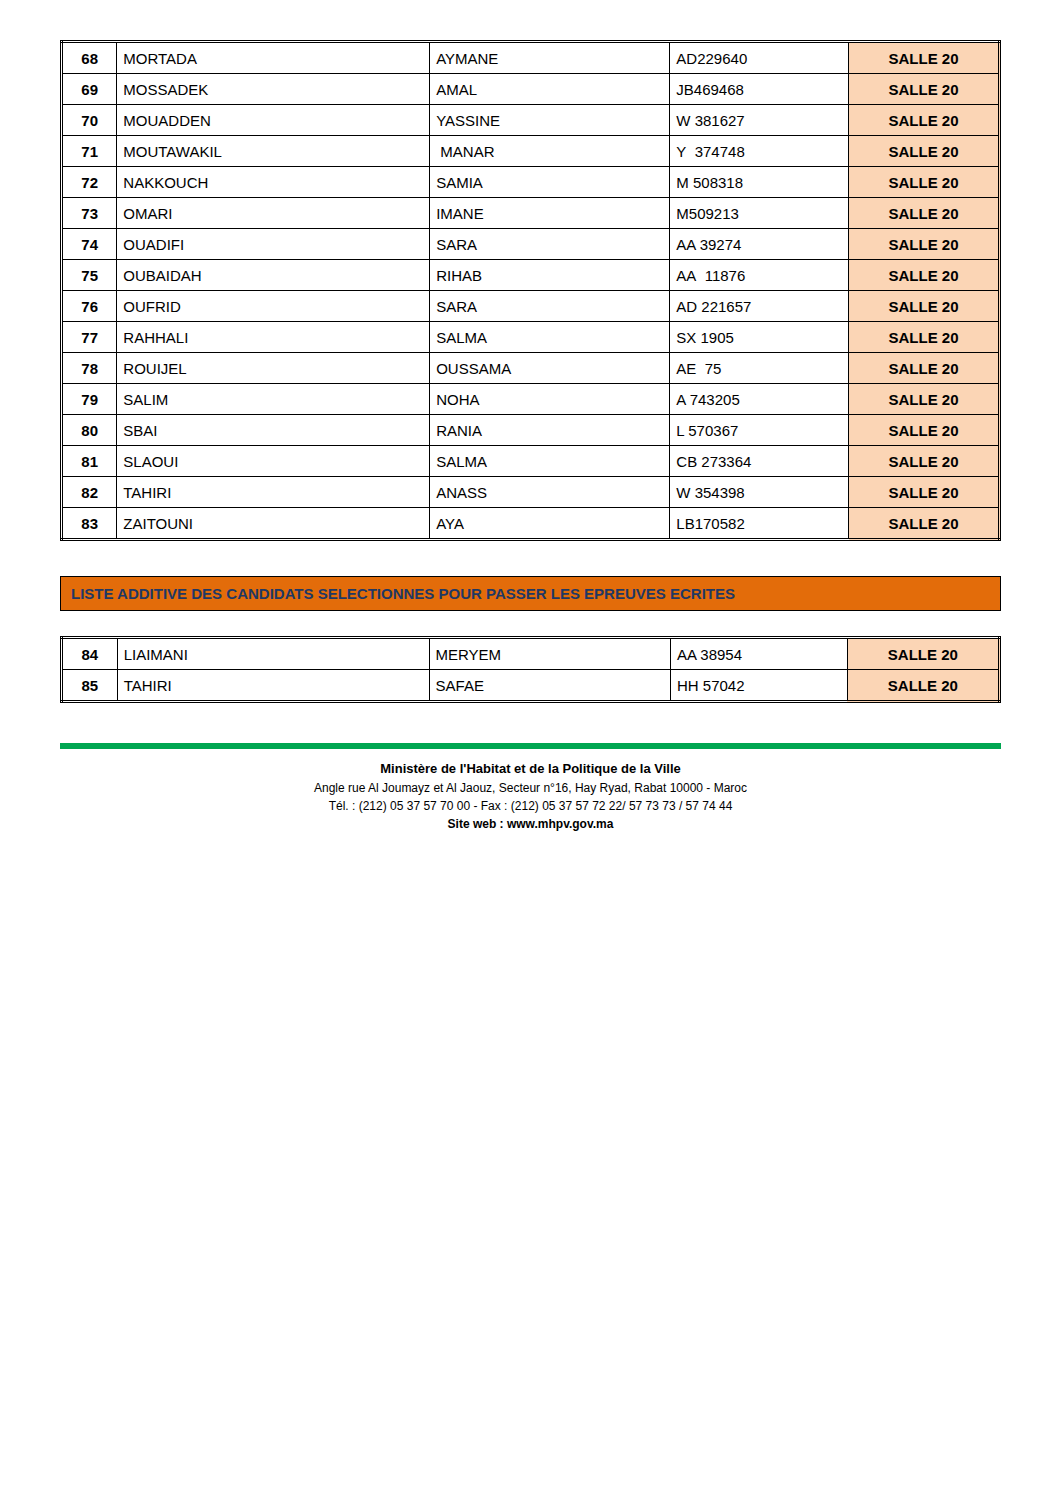| 68 | MORTADA | AYMANE | AD229640 | SALLE 20 |
| 69 | MOSSADEK | AMAL | JB469468 | SALLE 20 |
| 70 | MOUADDEN | YASSINE | W 381627 | SALLE 20 |
| 71 | MOUTAWAKIL | MANAR | Y 374748 | SALLE 20 |
| 72 | NAKKOUCH | SAMIA | M 508318 | SALLE 20 |
| 73 | OMARI | IMANE | M509213 | SALLE 20 |
| 74 | OUADIFI | SARA | AA 39274 | SALLE 20 |
| 75 | OUBAIDAH | RIHAB | AA 11876 | SALLE 20 |
| 76 | OUFRID | SARA | AD 221657 | SALLE 20 |
| 77 | RAHHALI | SALMA | SX 1905 | SALLE 20 |
| 78 | ROUIJEL | OUSSAMA | AE 75 | SALLE 20 |
| 79 | SALIM | NOHA | A 743205 | SALLE 20 |
| 80 | SBAI | RANIA | L 570367 | SALLE 20 |
| 81 | SLAOUI | SALMA | CB 273364 | SALLE 20 |
| 82 | TAHIRI | ANASS | W 354398 | SALLE 20 |
| 83 | ZAITOUNI | AYA | LB170582 | SALLE 20 |
LISTE ADDITIVE DES CANDIDATS SELECTIONNES POUR PASSER LES EPREUVES ECRITES
| 84 | LIAIMANI | MERYEM | AA 38954 | SALLE 20 |
| 85 | TAHIRI | SAFAE | HH 57042 | SALLE 20 |
Ministère de l'Habitat et de la Politique de la Ville
Angle rue Al Joumayz et Al Jaouz, Secteur n°16, Hay Ryad, Rabat 10000 - Maroc
Tél. : (212) 05 37 57 70 00 - Fax : (212) 05 37 57 72 22/ 57 73 73 / 57 74 44
Site web : www.mhpv.gov.ma